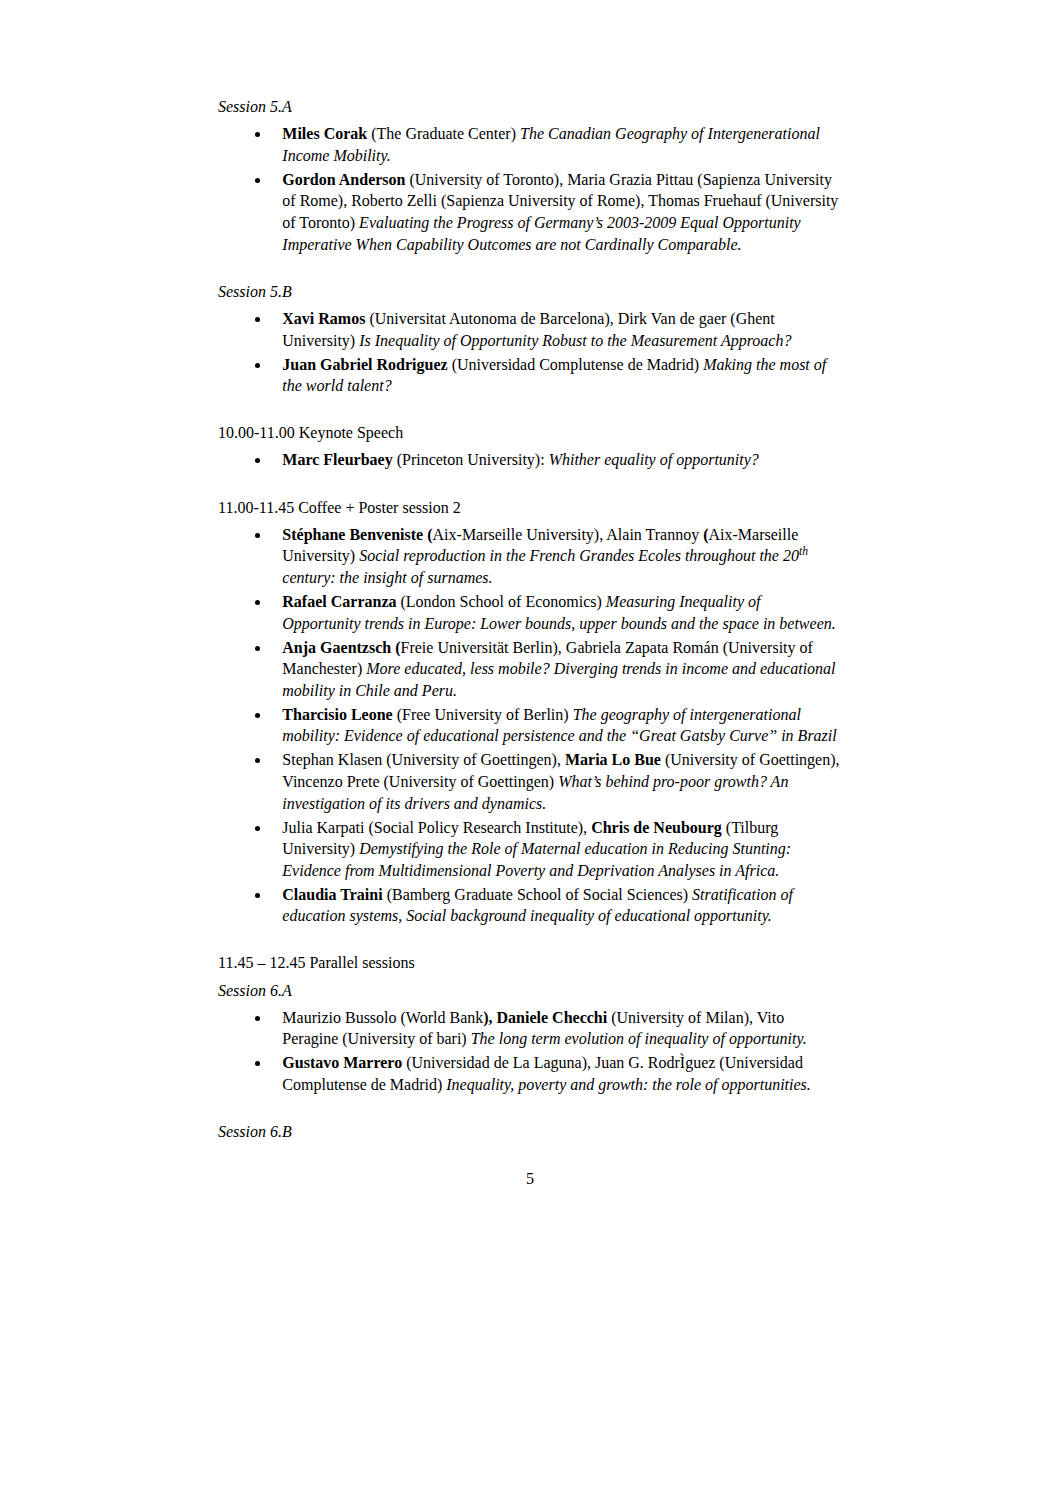Session 5.A
Miles Corak (The Graduate Center) The Canadian Geography of Intergenerational Income Mobility.
Gordon Anderson (University of Toronto), Maria Grazia Pittau (Sapienza University of Rome), Roberto Zelli (Sapienza University of Rome), Thomas Fruehauf (University of Toronto) Evaluating the Progress of Germany’s 2003-2009 Equal Opportunity Imperative When Capability Outcomes are not Cardinally Comparable.
Session 5.B
Xavi Ramos (Universitat Autonoma de Barcelona), Dirk Van de gaer (Ghent University) Is Inequality of Opportunity Robust to the Measurement Approach?
Juan Gabriel Rodriguez (Universidad Complutense de Madrid) Making the most of the world talent?
10.00-11.00 Keynote Speech
Marc Fleurbaey (Princeton University): Whither equality of opportunity?
11.00-11.45 Coffee + Poster session 2
Stéphane Benveniste (Aix-Marseille University), Alain Trannoy (Aix-Marseille University) Social reproduction in the French Grandes Ecoles throughout the 20th century: the insight of surnames.
Rafael Carranza (London School of Economics) Measuring Inequality of Opportunity trends in Europe: Lower bounds, upper bounds and the space in between.
Anja Gaentzsch (Freie Universität Berlin), Gabriela Zapata Román (University of Manchester) More educated, less mobile? Diverging trends in income and educational mobility in Chile and Peru.
Tharcisio Leone (Free University of Berlin) The geography of intergenerational mobility: Evidence of educational persistence and the “Great Gatsby Curve” in Brazil
Stephan Klasen (University of Goettingen), Maria Lo Bue (University of Goettingen), Vincenzo Prete (University of Goettingen) What’s behind pro-poor growth? An investigation of its drivers and dynamics.
Julia Karpati (Social Policy Research Institute), Chris de Neubourg (Tilburg University) Demystifying the Role of Maternal education in Reducing Stunting: Evidence from Multidimensional Poverty and Deprivation Analyses in Africa.
Claudia Traini (Bamberg Graduate School of Social Sciences) Stratification of education systems, Social background inequality of educational opportunity.
11.45 – 12.45 Parallel sessions
Session 6.A
Maurizio Bussolo (World Bank), Daniele Checchi (University of Milan), Vito Peragine (University of bari) The long term evolution of inequality of opportunity.
Gustavo Marrero (Universidad de La Laguna), Juan G. RodrÌguez (Universidad Complutense de Madrid) Inequality, poverty and growth: the role of opportunities.
Session 6.B
5